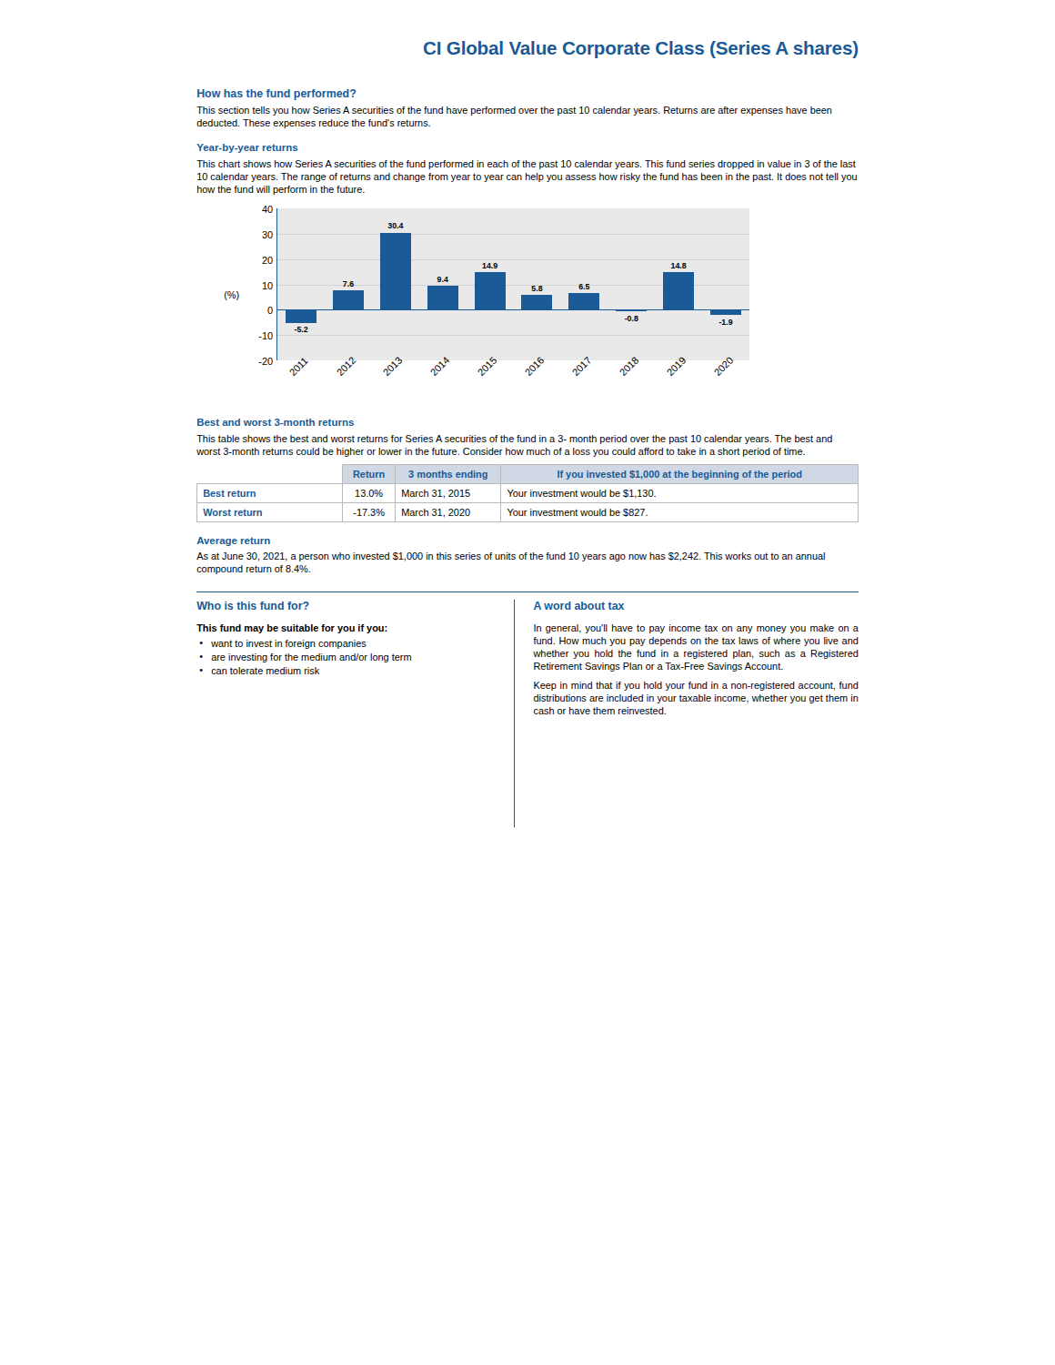CI Global Value Corporate Class (Series A shares)
How has the fund performed?
This section tells you how Series A securities of the fund have performed over the past 10 calendar years. Returns are after expenses have been deducted. These expenses reduce the fund's returns.
Year-by-year returns
This chart shows how Series A securities of the fund performed in each of the past 10 calendar years. This fund series dropped in value in 3 of the last 10 calendar years. The range of returns and change from year to year can help you assess how risky the fund has been in the past. It does not tell you how the fund will perform in the future.
(%)
40 30 20 10 0 -10 -20
-5.2
7.6
30.4
9.4
14.9
5.8
6.5
-0.8
14.8
-1.9
2011
2012
2013
2014
2015
2016
2017
2018
2019
2020
Best and worst 3-month returns
This table shows the best and worst returns for Series A securities of the fund in a 3- month period over the past 10 calendar years. The best and worst 3-month returns could be higher or lower in the future. Consider how much of a loss you could afford to take in a short period of time.
| | Return | 3 months ending | If you invested $1,000 at the beginning of the period |
| --- | --- | --- | --- |
| Best return | 13.0% | March 31, 2015 | Your investment would be $1,130. |
| Worst return | -17.3% | March 31, 2020 | Your investment would be $827. |
Average return
As at June 30, 2021, a person who invested $1,000 in this series of units of the fund 10 years ago now has $2,242. This works out to an annual compound return of 8.4%.
Who is this fund for?
This fund may be suitable for you if you:
want to invest in foreign companies
are investing for the medium and/or long term
can tolerate medium risk
A word about tax
In general, you'll have to pay income tax on any money you make on a fund. How much you pay depends on the tax laws of where you live and whether you hold the fund in a registered plan, such as a Registered Retirement Savings Plan or a Tax-Free Savings Account.
Keep in mind that if you hold your fund in a non-registered account, fund distributions are included in your taxable income, whether you get them in cash or have them reinvested.